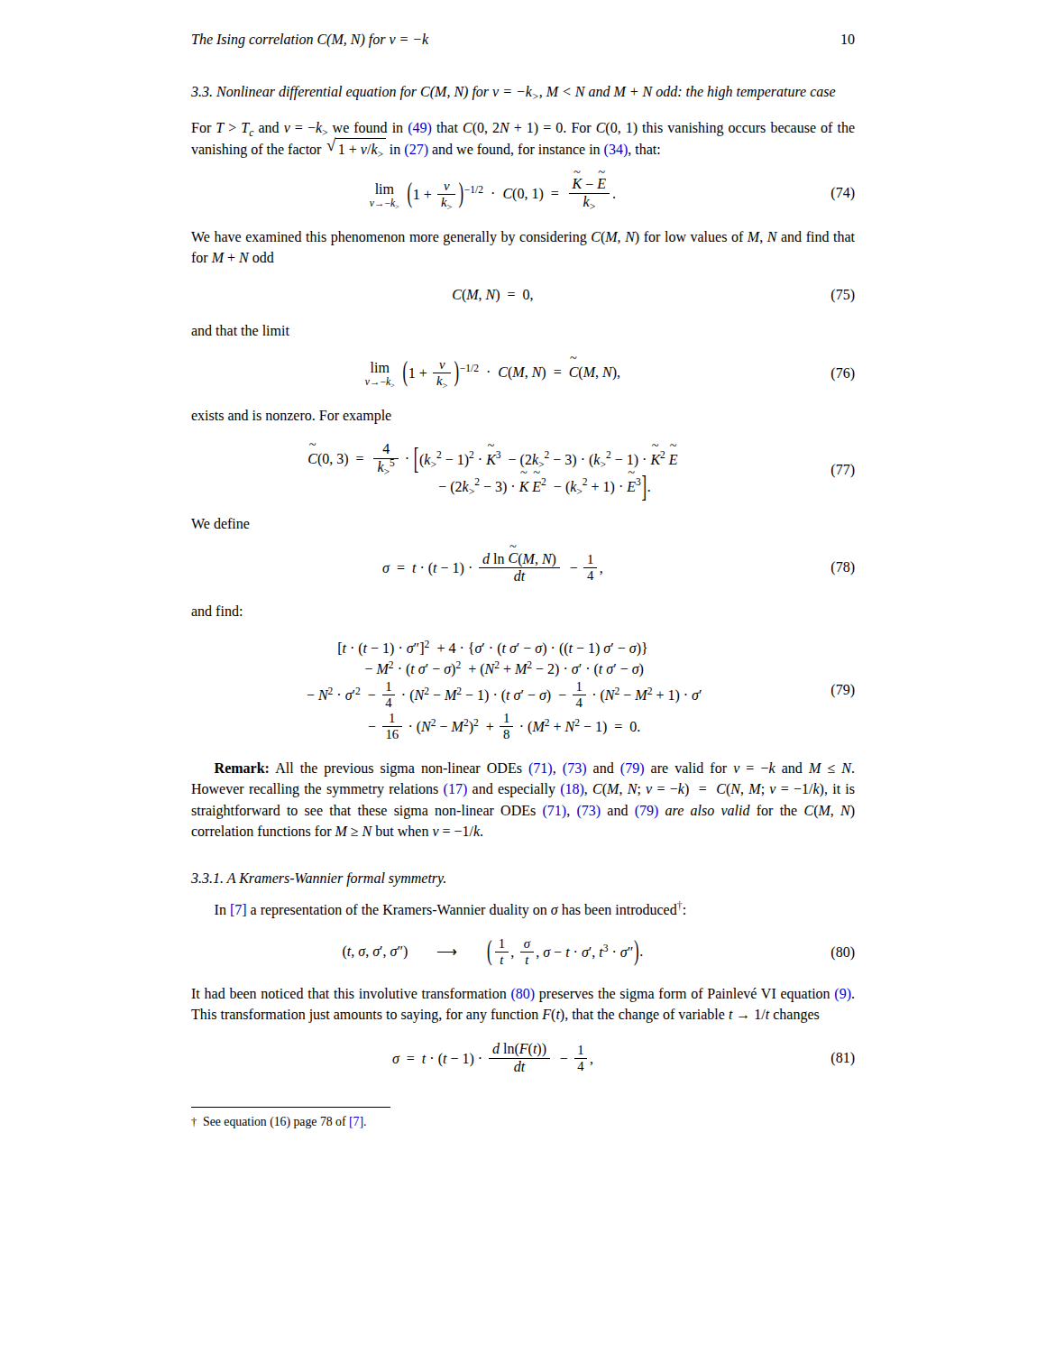The Ising correlation C(M, N) for ν = −k 10
3.3. Nonlinear differential equation for C(M, N) for ν = −k>, M < N and M + N odd: the high temperature case
For T > Tc and ν = −k> we found in (49) that C(0, 2N + 1) = 0. For C(0, 1) this vanishing occurs because of the vanishing of the factor 1 + ν/k> in (27) and we found, for instance in (34), that:
lim ν→−k> (1 + νk>)−1/2 · C(0, 1) = ~K − ~E k>.
(74)
We have examined this phenomenon more generally by considering C(M, N) for low values of M, N and find that for M + N odd
C(M, N) = 0,
(75)
and that the limit
lim ν→−k> (1 + νk>)−1/2 · C(M, N) = ~C(M, N),
(76)
exists and is nonzero. For example
~C(0, 3) = 4 k>5 · [(k>2 − 1)2 · ~K3 − (2k>2 − 3) · (k>2 − 1) · ~K2 ~E − (2k>2 − 3) · ~K ~E2 − (k>2 + 1) · ~E3].
(77)
We define
σ = t · (t − 1) · d ln ~C(M, N) dt − 14,
(78)
and find:
[t · (t − 1) · σ″]2 + 4 · {σ′ · (t σ′ − σ) · ((t − 1) σ′ − σ)} − M2 · (t σ′ − σ)2 + (N2 + M2 − 2) · σ′ · (t σ′ − σ) − N2 · σ′2 − 14 · (N2 − M2 − 1) · (t σ′ − σ) − 14 · (N2 − M2 + 1) · σ′ − 116 · (N2 − M2)2 + 18 · (M2 + N2 − 1) = 0.
(79)
Remark: All the previous sigma non-linear ODEs (71), (73) and (79) are valid for ν = −k and M ≤ N. However recalling the symmetry relations (17) and especially (18), C(M, N; ν = −k) = C(N, M; ν = −1/k), it is straightforward to see that these sigma non-linear ODEs (71), (73) and (79) are also valid for the C(M, N) correlation functions for M ≥ N but when ν = −1/k.
3.3.1. A Kramers-Wannier formal symmetry.
In [7] a representation of the Kramers-Wannier duality on σ has been introduced†:
(t, σ, σ′, σ″) ⟶ (1 t, σt, σ − t · σ′, t3 · σ″).
(80)
It had been noticed that this involutive transformation (80) preserves the sigma form of Painlevé VI equation (9). This transformation just amounts to saying, for any function F(t), that the change of variable t → 1/t changes
σ = t · (t − 1) · d ln(F(t)) dt − 14,
(81)
† See equation (16) page 78 of [7].